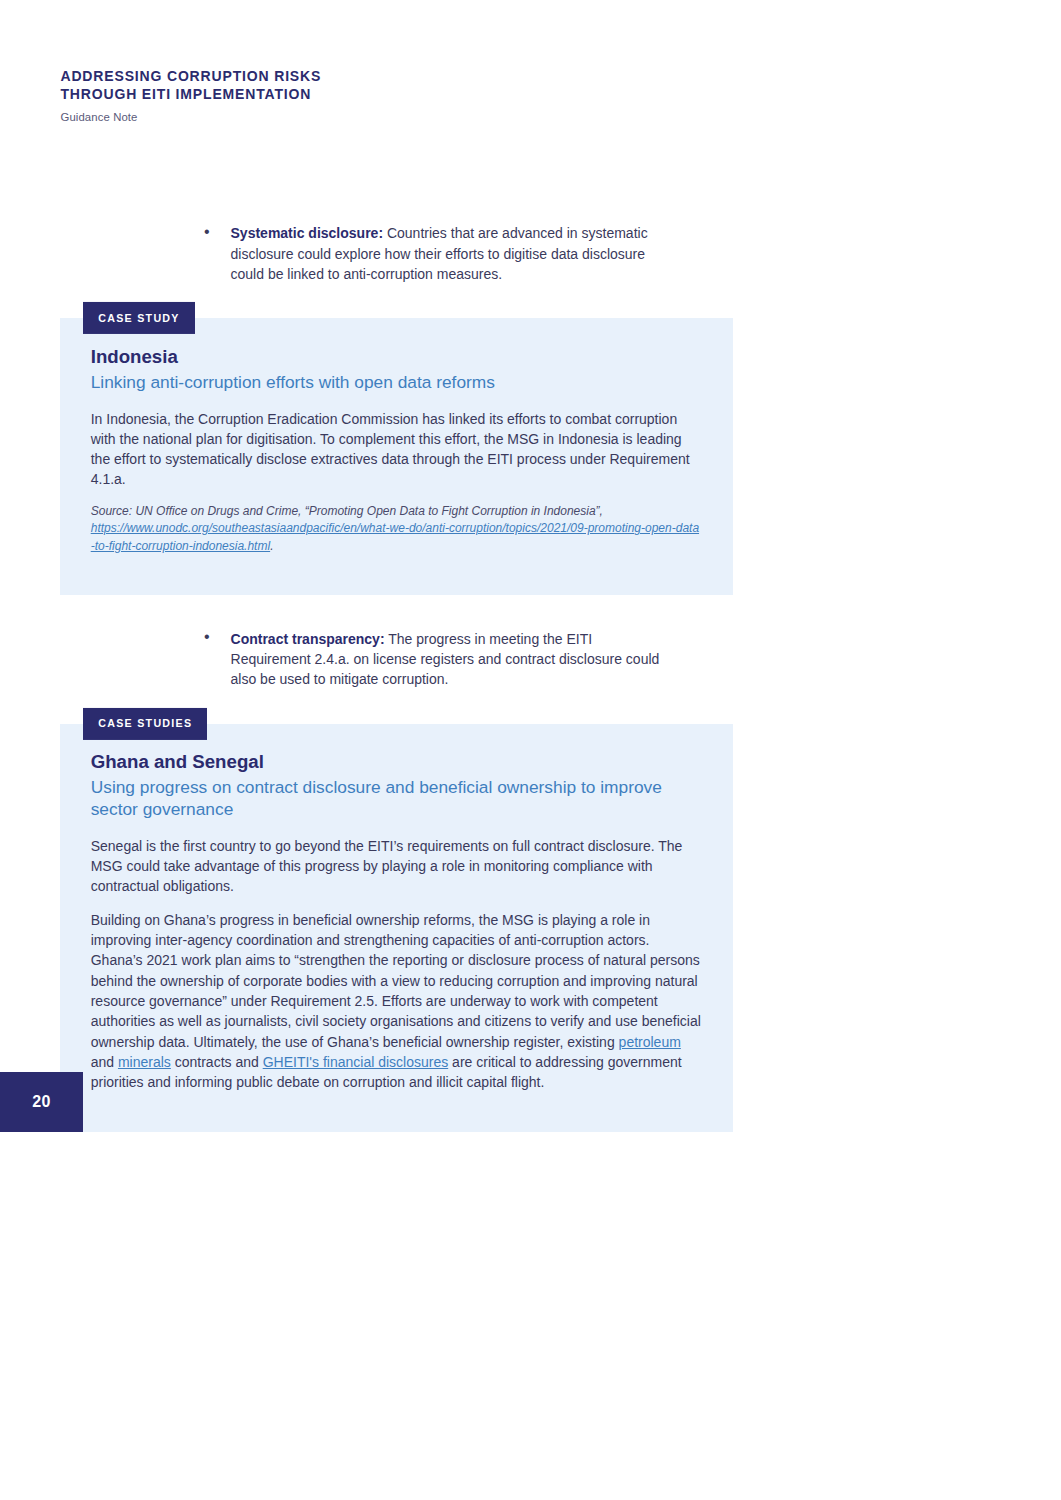Addressing Corruption Risks
through EITI Implementation
Guidance Note
Systematic disclosure: Countries that are advanced in systematic disclosure could explore how their efforts to digitise data disclosure could be linked to anti-corruption measures.
CASE STUDY
Indonesia
Linking anti-corruption efforts with open data reforms
In Indonesia, the Corruption Eradication Commission has linked its efforts to combat corruption with the national plan for digitisation. To complement this effort, the MSG in Indonesia is leading the effort to systematically disclose extractives data through the EITI process under Requirement 4.1.a.
Source: UN Office on Drugs and Crime, “Promoting Open Data to Fight Corruption in Indonesia”,
https://www.unodc.org/southeastasiaandpacific/en/what-we-do/anti-corruption/topics/2021/09-promoting-open-data-to-fight-corruption-indonesia.html.
Contract transparency: The progress in meeting the EITI Requirement 2.4.a. on license registers and contract disclosure could also be used to mitigate corruption.
CASE STUDIES
Ghana and Senegal
Using progress on contract disclosure and beneficial ownership to improve sector governance
Senegal is the first country to go beyond the EITI’s requirements on full contract disclosure. The MSG could take advantage of this progress by playing a role in monitoring compliance with contractual obligations.
Building on Ghana’s progress in beneficial ownership reforms, the MSG is playing a role in improving inter-agency coordination and strengthening capacities of anti-corruption actors. Ghana’s 2021 work plan aims to “strengthen the reporting or disclosure process of natural persons behind the ownership of corporate bodies with a view to reducing corruption and improving natural resource governance” under Requirement 2.5. Efforts are underway to work with competent authorities as well as journalists, civil society organisations and citizens to verify and use beneficial ownership data. Ultimately, the use of Ghana’s beneficial ownership register, existing petroleum and minerals contracts and GHEITI's financial disclosures are critical to addressing government priorities and informing public debate on corruption and illicit capital flight.
20